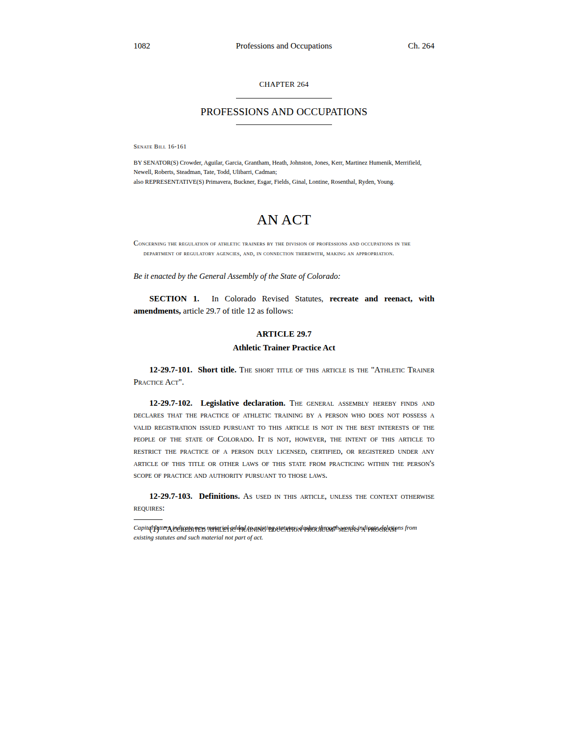1082
Professions and Occupations
Ch. 264
CHAPTER 264
PROFESSIONS AND OCCUPATIONS
Senate Bill 16-161
BY SENATOR(S) Crowder, Aguilar, Garcia, Grantham, Heath, Johnston, Jones, Kerr, Martinez Humenik, Merrifield, Newell, Roberts, Steadman, Tate, Todd, Ulibarri, Cadman; also REPRESENTATIVE(S) Primavera, Buckner, Esgar, Fields, Ginal, Lontine, Rosenthal, Ryden, Young.
AN ACT
Concerning the regulation of athletic trainers by the division of professions and occupations in the department of regulatory agencies, and, in connection therewith, making an appropriation.
Be it enacted by the General Assembly of the State of Colorado:
SECTION 1. In Colorado Revised Statutes, recreate and reenact, with amendments, article 29.7 of title 12 as follows:
ARTICLE 29.7
Athletic Trainer Practice Act
12-29.7-101. Short title. The short title of this article is the "Athletic Trainer Practice Act".
12-29.7-102. Legislative declaration. The general assembly hereby finds and declares that the practice of athletic training by a person who does not possess a valid registration issued pursuant to this article is not in the best interests of the people of the state of Colorado. It is not, however, the intent of this article to restrict the practice of a person duly licensed, certified, or registered under any article of this title or other laws of this state from practicing within the person's scope of practice and authority pursuant to those laws.
12-29.7-103. Definitions. As used in this article, unless the context otherwise requires:
(1) "Accredited athletic training education program" means a program
Capital letters indicate new material added to existing statutes; dashes through words indicate deletions from existing statutes and such material not part of act.